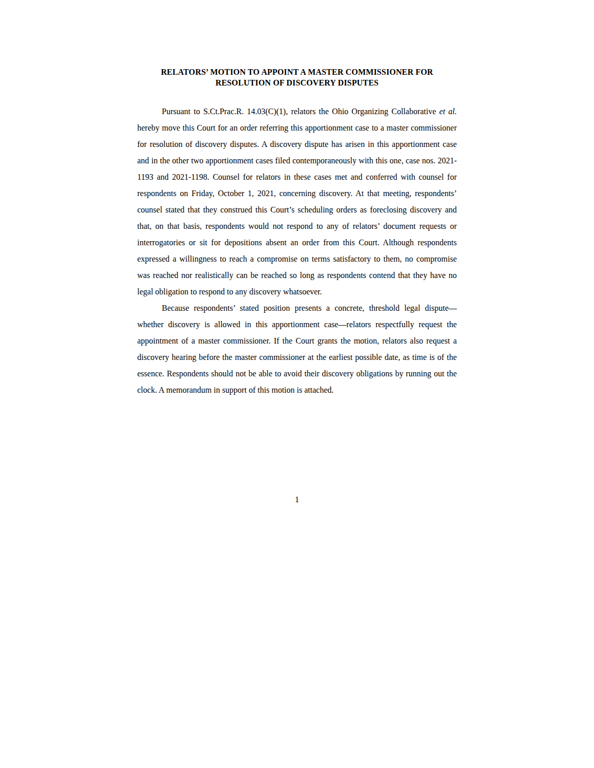Relators’ Motion to Appoint a Master Commissioner for Resolution of Discovery Disputes
Pursuant to S.Ct.Prac.R. 14.03(C)(1), relators the Ohio Organizing Collaborative et al. hereby move this Court for an order referring this apportionment case to a master commissioner for resolution of discovery disputes. A discovery dispute has arisen in this apportionment case and in the other two apportionment cases filed contemporaneously with this one, case nos. 2021-1193 and 2021-1198. Counsel for relators in these cases met and conferred with counsel for respondents on Friday, October 1, 2021, concerning discovery. At that meeting, respondents’ counsel stated that they construed this Court’s scheduling orders as foreclosing discovery and that, on that basis, respondents would not respond to any of relators’ document requests or interrogatories or sit for depositions absent an order from this Court. Although respondents expressed a willingness to reach a compromise on terms satisfactory to them, no compromise was reached nor realistically can be reached so long as respondents contend that they have no legal obligation to respond to any discovery whatsoever.
Because respondents’ stated position presents a concrete, threshold legal dispute—whether discovery is allowed in this apportionment case—relators respectfully request the appointment of a master commissioner. If the Court grants the motion, relators also request a discovery hearing before the master commissioner at the earliest possible date, as time is of the essence. Respondents should not be able to avoid their discovery obligations by running out the clock. A memorandum in support of this motion is attached.
1